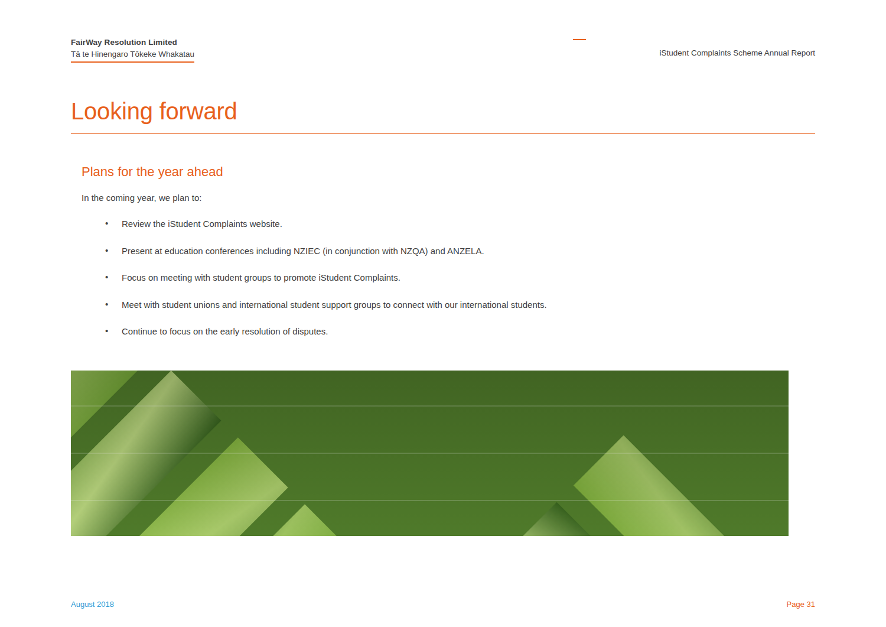FairWay Resolution Limited
Tā te Hinengaro Tōkeke Whakatau
iStudent Complaints Scheme Annual Report
Looking forward
Plans for the year ahead
In the coming year, we plan to:
Review the iStudent Complaints website.
Present at education conferences including NZIEC (in conjunction with NZQA) and ANZELA.
Focus on meeting with student groups to promote iStudent Complaints.
Meet with student unions and international student support groups to connect with our international students.
Continue to focus on the early resolution of disputes.
August 2018 Page 31